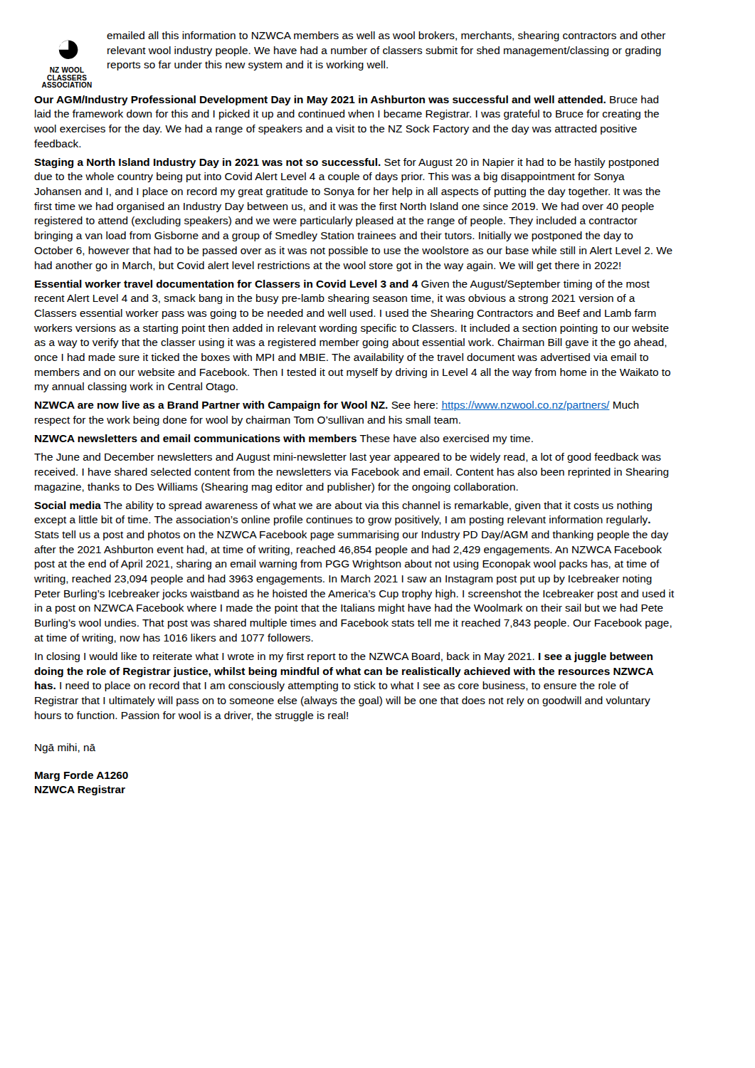◕ NZ Wool
Classers
Association
emailed all this information to NZWCA members as well as wool brokers, merchants, shearing contractors and other relevant wool industry people. We have had a number of classers submit for shed management/classing or grading reports so far under this new system and it is working well.
Our AGM/Industry Professional Development Day in May 2021 in Ashburton was successful and well attended. Bruce had laid the framework down for this and I picked it up and continued when I became Registrar. I was grateful to Bruce for creating the wool exercises for the day. We had a range of speakers and a visit to the NZ Sock Factory and the day was attracted positive feedback.
Staging a North Island Industry Day in 2021 was not so successful. Set for August 20 in Napier it had to be hastily postponed due to the whole country being put into Covid Alert Level 4 a couple of days prior. This was a big disappointment for Sonya Johansen and I, and I place on record my great gratitude to Sonya for her help in all aspects of putting the day together. It was the first time we had organised an Industry Day between us, and it was the first North Island one since 2019. We had over 40 people registered to attend (excluding speakers) and we were particularly pleased at the range of people. They included a contractor bringing a van load from Gisborne and a group of Smedley Station trainees and their tutors. Initially we postponed the day to October 6, however that had to be passed over as it was not possible to use the woolstore as our base while still in Alert Level 2. We had another go in March, but Covid alert level restrictions at the wool store got in the way again. We will get there in 2022!
Essential worker travel documentation for Classers in Covid Level 3 and 4 Given the August/September timing of the most recent Alert Level 4 and 3, smack bang in the busy pre-lamb shearing season time, it was obvious a strong 2021 version of a Classers essential worker pass was going to be needed and well used. I used the Shearing Contractors and Beef and Lamb farm workers versions as a starting point then added in relevant wording specific to Classers. It included a section pointing to our website as a way to verify that the classer using it was a registered member going about essential work. Chairman Bill gave it the go ahead, once I had made sure it ticked the boxes with MPI and MBIE. The availability of the travel document was advertised via email to members and on our website and Facebook. Then I tested it out myself by driving in Level 4 all the way from home in the Waikato to my annual classing work in Central Otago.
NZWCA are now live as a Brand Partner with Campaign for Wool NZ. See here: https://www.nzwool.co.nz/partners/ Much respect for the work being done for wool by chairman Tom O’sullivan and his small team.
NZWCA newsletters and email communications with members These have also exercised my time.
The June and December newsletters and August mini-newsletter last year appeared to be widely read, a lot of good feedback was received. I have shared selected content from the newsletters via Facebook and email. Content has also been reprinted in Shearing magazine, thanks to Des Williams (Shearing mag editor and publisher) for the ongoing collaboration.
Social media The ability to spread awareness of what we are about via this channel is remarkable, given that it costs us nothing except a little bit of time. The association’s online profile continues to grow positively, I am posting relevant information regularly. Stats tell us a post and photos on the NZWCA Facebook page summarising our Industry PD Day/AGM and thanking people the day after the 2021 Ashburton event had, at time of writing, reached 46,854 people and had 2,429 engagements. An NZWCA Facebook post at the end of April 2021, sharing an email warning from PGG Wrightson about not using Econopak wool packs has, at time of writing, reached 23,094 people and had 3963 engagements. In March 2021 I saw an Instagram post put up by Icebreaker noting Peter Burling’s Icebreaker jocks waistband as he hoisted the America’s Cup trophy high. I screenshot the Icebreaker post and used it in a post on NZWCA Facebook where I made the point that the Italians might have had the Woolmark on their sail but we had Pete Burling’s wool undies. That post was shared multiple times and Facebook stats tell me it reached 7,843 people. Our Facebook page, at time of writing, now has 1016 likers and 1077 followers.
In closing I would like to reiterate what I wrote in my first report to the NZWCA Board, back in May 2021. I see a juggle between doing the role of Registrar justice, whilst being mindful of what can be realistically achieved with the resources NZWCA has. I need to place on record that I am consciously attempting to stick to what I see as core business, to ensure the role of Registrar that I ultimately will pass on to someone else (always the goal) will be one that does not rely on goodwill and voluntary hours to function. Passion for wool is a driver, the struggle is real!
Ngā mihi, nā
Marg Forde A1260
NZWCA Registrar